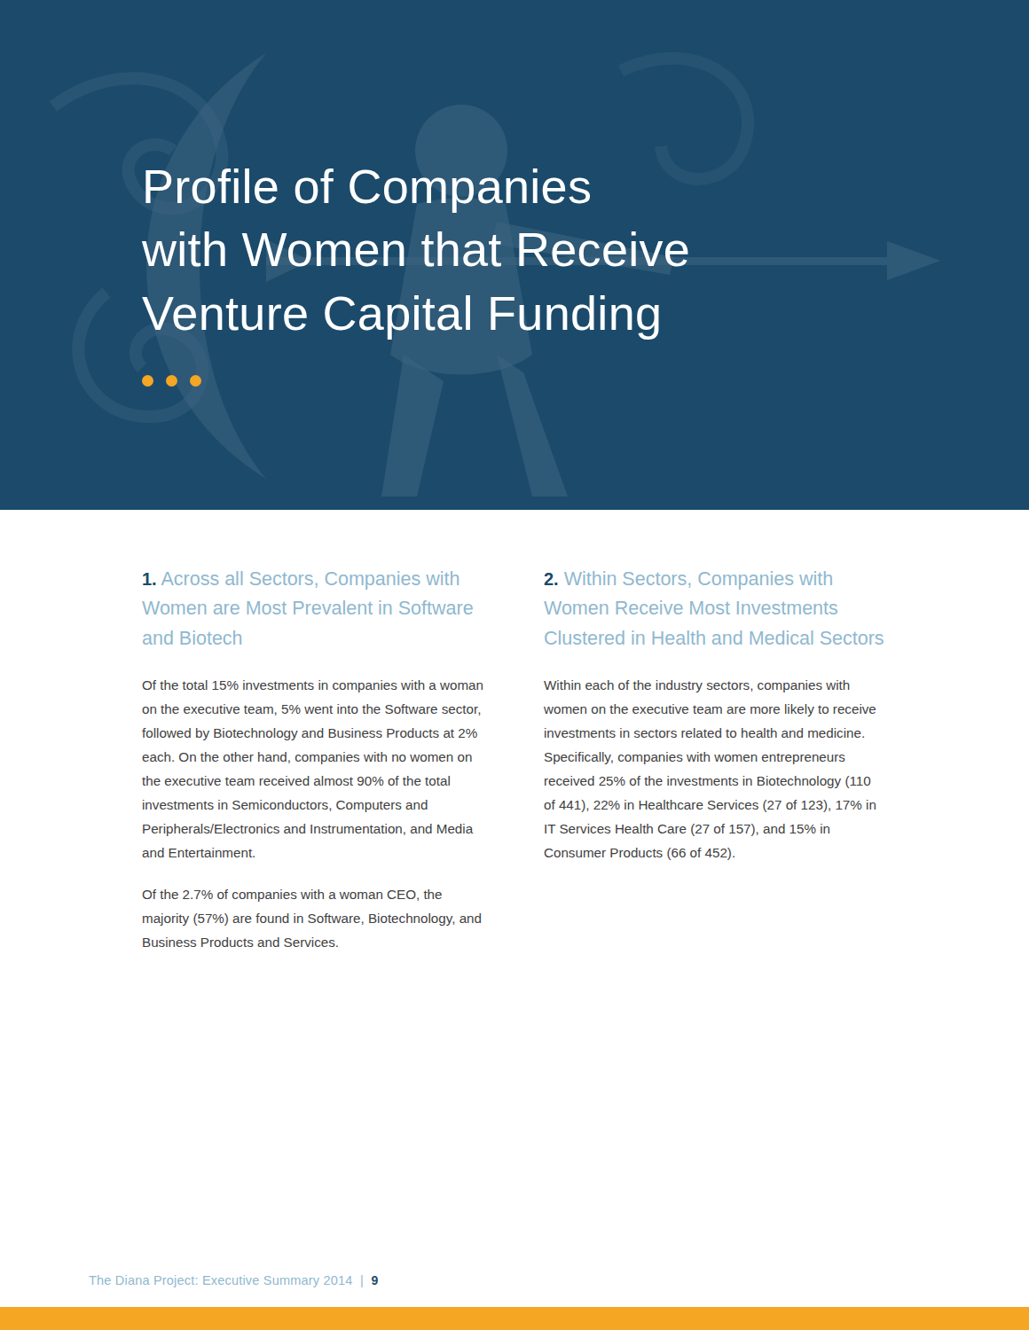Profile of Companies
with Women that Receive
Venture Capital Funding
1. Across all Sectors, Companies with Women are Most Prevalent in Software and Biotech
Of the total 15% investments in companies with a woman on the executive team, 5% went into the Software sector, followed by Biotechnology and Business Products at 2% each. On the other hand, companies with no women on the executive team received almost 90% of the total investments in Semiconductors, Computers and Peripherals/Electronics and Instrumentation, and Media and Entertainment.
Of the 2.7% of companies with a woman CEO, the majority (57%) are found in Software, Biotechnology, and Business Products and Services.
2. Within Sectors, Companies with Women Receive Most Investments Clustered in Health and Medical Sectors
Within each of the industry sectors, companies with women on the executive team are more likely to receive investments in sectors related to health and medicine. Specifically, companies with women entrepreneurs received 25% of the investments in Biotechnology (110 of 441), 22% in Healthcare Services (27 of 123), 17% in IT Services Health Care (27 of 157), and 15% in Consumer Products (66 of 452).
The Diana Project: Executive Summary 2014 | 9